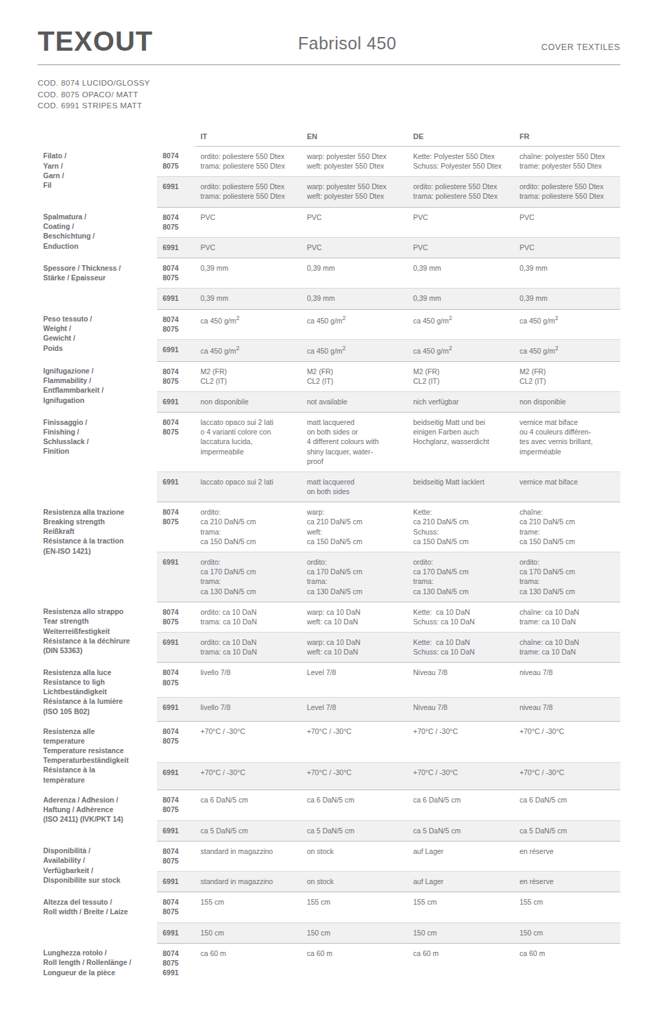TEXOUT
Fabrisol 450
COVER TEXTILES
COD. 8074 LUCIDO/GLOSSY
COD. 8075 OPACO/ MATT
COD. 6991 STRIPES MATT
| | | IT | EN | DE | FR |
| --- | --- | --- | --- | --- | --- |
| Filato / Yarn / Garn / Fil | 8074 8075 | ordito: poliestere 550 Dtex trama: poliestere 550 Dtex | warp: polyester 550 Dtex weft: polyester 550 Dtex | Kette: Polyester 550 Dtex Schuss: Polyester 550 Dtex | chaîne: polyester 550 Dtex trame: polyester 550 Dtex |
| 6991 | ordito: poliestere 550 Dtex trama: poliestere 550 Dtex | warp: polyester 550 Dtex weft: polyester 550 Dtex | ordito: poliestere 550 Dtex trama: poliestere 550 Dtex | ordito: poliestere 550 Dtex trama: poliestere 550 Dtex |
| Spalmatura / Coating / Beschichtung / Enduction | 8074 8075 | PVC | PVC | PVC | PVC |
| 6991 | PVC | PVC | PVC | PVC |
| Spessore / Thickness / Stärke / Epaisseur | 8074 8075 | 0,39 mm | 0,39 mm | 0,39 mm | 0,39 mm |
| 6991 | 0,39 mm | 0,39 mm | 0,39 mm | 0,39 mm |
| Peso tessuto / Weight / Gewicht / Poids | 8074 8075 | ca 450 g/m 2 | ca 450 g/m 2 | ca 450 g/m 2 | ca 450 g/m 2 |
| 6991 | ca 450 g/m 2 | ca 450 g/m 2 | ca 450 g/m 2 | ca 450 g/m 2 |
| Ignifugazione / Flammability / Entflammbarkeit / Ignifugation | 8074 8075 | M2 (FR) CL2 (IT) | M2 (FR) CL2 (IT) | M2 (FR) CL2 (IT) | M2 (FR) CL2 (IT) |
| 6991 | non disponibile | not available | nich verfügbar | non disponible |
| Finissaggio / Finishing / Schlusslack / Finition | 8074 8075 | laccato opaco sui 2 lati o 4 varianti colore con laccatura lucida, impermeabile | matt lacquered on both sides or 4 different colours with shiny lacquer, water- proof | beidseitig Matt und bei einigen Farben auch Hochglanz, wasserdicht | vernice mat biface ou 4 couleurs différen- tes avec vernis brillant, imperméable |
| 6991 | laccato opaco sui 2 lati | matt lacquered on both sides | beidseitig Matt lacklert | vernice mat biface |
| Resistenza alla trazione Breaking strength Reißkraft Résistance à la traction (EN-ISO 1421) | 8074 8075 | ordito: ca 210 DaN/5 cm trama: ca 150 DaN/5 cm | warp: ca 210 DaN/5 cm weft: ca 150 DaN/5 cm | Kette: ca 210 DaN/5 cm Schuss: ca 150 DaN/5 cm | chaîne: ca 210 DaN/5 cm trame: ca 150 DaN/5 cm |
| 6991 | ordito: ca 170 DaN/5 cm trama: ca 130 DaN/5 cm | ordito: ca 170 DaN/5 cm trama: ca 130 DaN/5 cm | ordito: ca 170 DaN/5 cm trama: ca 130 DaN/5 cm | ordito: ca 170 DaN/5 cm trama: ca 130 DaN/5 cm |
| Resistenza allo strappo Tear strength Weiterreißfestigkeit Résistance à la déchirure (DIN 53363) | 8074 8075 | ordito: ca 10 DaN trama: ca 10 DaN | warp: ca 10 DaN weft: ca 10 DaN | Kette: ca 10 DaN Schuss: ca 10 DaN | chaîne: ca 10 DaN trame: ca 10 DaN |
| 6991 | ordito: ca 10 DaN trama: ca 10 DaN | warp: ca 10 DaN weft: ca 10 DaN | Kette: ca 10 DaN Schuss: ca 10 DaN | chaîne: ca 10 DaN trame: ca 10 DaN |
| Resistenza alla luce Resistance to ligh Lichtbeständigkeit Résistance à la lumière (ISO 105 B02) | 8074 8075 | livello 7/8 | Level 7/8 | Niveau 7/8 | niveau 7/8 |
| 6991 | livello 7/8 | Level 7/8 | Niveau 7/8 | niveau 7/8 |
| Resistenza alle temperature Temperature resistance Temperaturbeständigkeit Résistance à la tempèrature | 8074 8075 | +70°C / -30°C | +70°C / -30°C | +70°C / -30°C | +70°C / -30°C |
| 6991 | +70°C / -30°C | +70°C / -30°C | +70°C / -30°C | +70°C / -30°C |
| Aderenza / Adhesion / Haftung / Adhèrence (ISO 2411) (IVK/PKT 14) | 8074 8075 | ca 6 DaN/5 cm | ca 6 DaN/5 cm | ca 6 DaN/5 cm | ca 6 DaN/5 cm |
| 6991 | ca 5 DaN/5 cm | ca 5 DaN/5 cm | ca 5 DaN/5 cm | ca 5 DaN/5 cm |
| Disponibilità / Availability / Verfügbarkeit / Disponibilite sur stock | 8074 8075 | standard in magazzino | on stock | auf Lager | en réserve |
| 6991 | standard in magazzino | on stock | auf Lager | en réserve |
| Altezza del tessuto / Roll width / Breite / Laize | 8074 8075 | 155 cm | 155 cm | 155 cm | 155 cm |
| 6991 | 150 cm | 150 cm | 150 cm | 150 cm |
| Lunghezza rotolo / Roll length / Rollenlänge / Longueur de la pièce | 8074 8075 6991 | ca 60 m | ca 60 m | ca 60 m | ca 60 m |